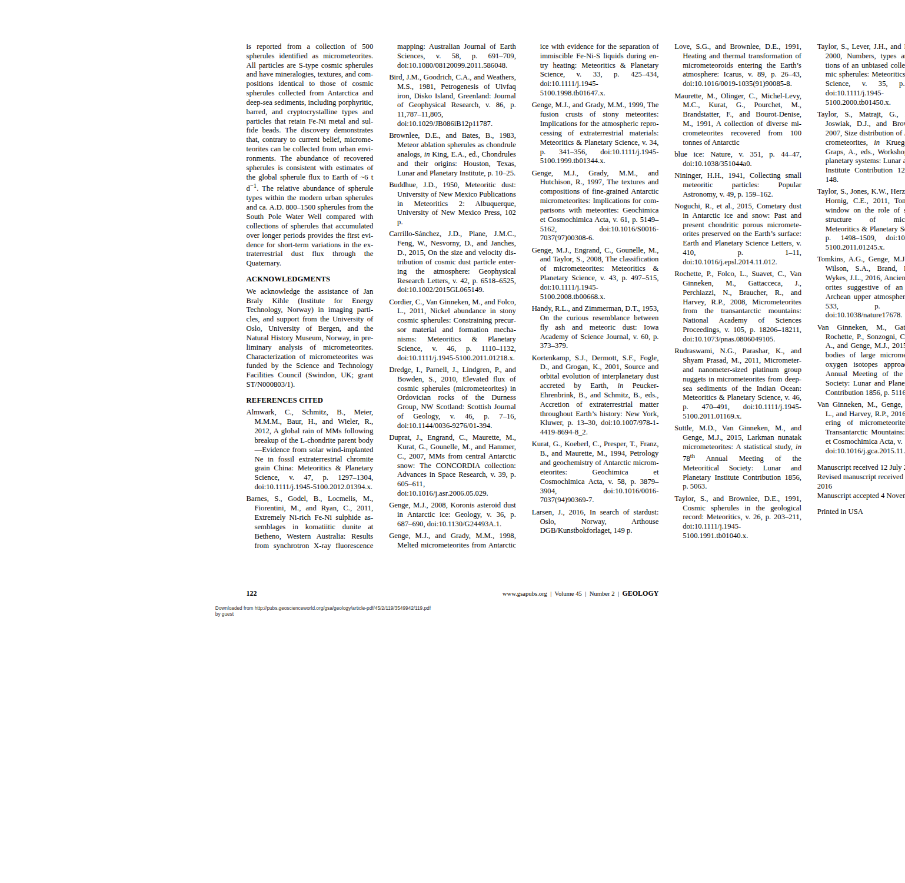is reported from a collection of 500 spherules identified as micrometeorites. All particles are S-type cosmic spherules and have mineralogies, textures, and compositions identical to those of cosmic spherules collected from Antarctica and deep-sea sediments, including porphyritic, barred, and cryptocrystalline types and particles that retain Fe-Ni metal and sulfide beads. The discovery demonstrates that, contrary to current belief, micrometeorites can be collected from urban environments. The abundance of recovered spherules is consistent with estimates of the global spherule flux to Earth of ~6 t d−1. The relative abundance of spherule types within the modern urban spherules and ca. A.D. 800–1500 spherules from the South Pole Water Well compared with collections of spherules that accumulated over longer periods provides the first evidence for short-term variations in the extraterrestrial dust flux through the Quaternary.
Acknowledgments
We acknowledge the assistance of Jan Braly Kihle (Institute for Energy Technology, Norway) in imaging particles, and support from the University of Oslo, University of Bergen, and the Natural History Museum, Norway, in preliminary analysis of micrometeorites. Characterization of micrometeorites was funded by the Science and Technology Facilities Council (Swindon, UK; grant ST/N000803/1).
References Cited
Almwark, C., Schmitz, B., Meier, M.M.M., Baur, H., and Wieler, R., 2012, A global rain of MMs following breakup of the L-chondrite parent body—Evidence from solar wind-implanted Ne in fossil extraterrestrial chromite grain China: Meteoritics & Planetary Science, v. 47, p. 1297–1304, doi:10.1111/j.1945-5100.2012.01394.x.
Barnes, S., Godel, B., Locmelis, M., Fiorentini, M., and Ryan, C., 2011, Extremely Ni-rich Fe-Ni sulphide assemblages in komatiitic dunite at Betheno, Western Australia: Results from synchrotron X-ray fluorescence mapping: Australian Journal of Earth Sciences, v. 58, p. 691–709, doi:10.1080/08120099.2011.586048.
Bird, J.M., Goodrich, C.A., and Weathers, M.S., 1981, Petrogenesis of Uivfaq iron, Disko Island, Greenland: Journal of Geophysical Research, v. 86, p. 11,787–11,805, doi:10.1029/JB086iB12p11787.
Brownlee, D.E., and Bates, B., 1983, Meteor ablation spherules as chondrule analogs, in King, E.A., ed., Chondrules and their origins: Houston, Texas, Lunar and Planetary Institute, p. 10–25.
Buddhue, J.D., 1950, Meteoritic dust: University of New Mexico Publications in Meteoritics 2: Albuquerque, University of New Mexico Press, 102 p.
Carrillo-Sánchez, J.D., Plane, J.M.C., Feng, W., Nesvorny, D., and Janches, D., 2015, On the size and velocity distribution of cosmic dust particle entering the atmosphere: Geophysical Research Letters, v. 42, p. 6518–6525, doi:10.1002/2015GL065149.
Cordier, C., Van Ginneken, M., and Folco, L., 2011, Nickel abundance in stony cosmic spherules: Constraining precursor material and formation mechanisms: Meteoritics & Planetary Science, v. 46, p. 1110–1132, doi:10.1111/j.1945-5100.2011.01218.x.
Dredge, I., Parnell, J., Lindgren, P., and Bowden, S., 2010, Elevated flux of cosmic spherules (micrometeorites) in Ordovician rocks of the Durness Group, NW Scotland: Scottish Journal of Geology, v. 46, p. 7–16, doi:10.1144/0036-9276/01-394.
Duprat, J., Engrand, C., Maurette, M., Kurat, G., Gounelle, M., and Hammer, C., 2007, MMs from central Antarctic snow: The CONCORDIA collection: Advances in Space Research, v. 39, p. 605–611, doi:10.1016/j.asr.2006.05.029.
Genge, M.J., 2008, Koronis asteroid dust in Antarctic ice: Geology, v. 36, p. 687–690, doi:10.1130/G24493A.1.
Genge, M.J., and Grady, M.M., 1998, Melted micrometeorites from Antarctic ice with evidence for the separation of immiscible Fe-Ni-S liquids during entry heating: Meteoritics & Planetary Science, v. 33, p. 425–434, doi:10.1111/j.1945-5100.1998.tb01647.x.
Genge, M.J., and Grady, M.M., 1999, The fusion crusts of stony meteorites: Implications for the atmospheric reprocessing of extraterrestrial materials: Meteoritics & Planetary Science, v. 34, p. 341–356, doi:10.1111/j.1945-5100.1999.tb01344.x.
Genge, M.J., Grady, M.M., and Hutchison, R., 1997, The textures and compositions of fine-grained Antarctic micrometeorites: Implications for comparisons with meteorites: Geochimica et Cosmochimica Acta, v. 61, p. 5149–5162, doi:10.1016/S0016-7037(97)00308-6.
Genge, M.J., Engrand, C., Gounelle, M., and Taylor, S., 2008, The classification of micrometeorites: Meteoritics & Planetary Science, v. 43, p. 497–515, doi:10.1111/j.1945-5100.2008.tb00668.x.
Handy, R.L., and Zimmerman, D.T., 1953, On the curious resemblance between fly ash and meteoric dust: Iowa Academy of Science Journal, v. 60, p. 373–379.
Kortenkamp, S.J., Dermott, S.F., Fogle, D., and Grogan, K., 2001, Source and orbital evolution of interplanetary dust accreted by Earth, in Peucker-Ehrenbrink, B., and Schmitz, B., eds., Accretion of extraterrestrial matter throughout Earth’s history: New York, Kluwer, p. 13–30, doi:10.1007/978-1-4419-8694-8_2.
Kurat, G., Koeberl, C., Presper, T., Franz, B., and Maurette, M., 1994, Petrology and geochemistry of Antarctic micrometeorites: Geochimica et Cosmochimica Acta, v. 58, p. 3879–3904, doi:10.1016/0016-7037(94)90369-7.
Larsen, J., 2016, In search of stardust: Oslo, Norway, Arthouse DGB/Kunstbokforlaget, 149 p.
Love, S.G., and Brownlee, D.E., 1991, Heating and thermal transformation of micrometeoroids entering the Earth’s atmosphere: Icarus, v. 89, p. 26–43, doi:10.1016/0019-1035(91)90085-8.
Maurette, M., Olinger, C., Michel-Levy, M.C., Kurat, G., Pourchet, M., Brandstatter, F., and Bourot-Denise, M., 1991, A collection of diverse micrometeorites recovered from 100 tonnes of Antarctic
blue ice: Nature, v. 351, p. 44–47, doi:10.1038/351044a0.
Nininger, H.H., 1941, Collecting small meteoritic particles: Popular Astronomy, v. 49, p. 159–162.
Noguchi, R., et al., 2015, Cometary dust in Antarctic ice and snow: Past and present chondritic porous micrometeorites preserved on the Earth’s surface: Earth and Planetary Science Letters, v. 410, p. 1–11, doi:10.1016/j.epsl.2014.11.012.
Rochette, P., Folco, L., Suavet, C., Van Ginneken, M., Gattacceca, J., Perchiazzi, N., Braucher, R., and Harvey, R.P., 2008, Micrometeorites from the transantarctic mountains: National Academy of Sciences Proceedings, v. 105, p. 18206–18211, doi:10.1073/pnas.0806049105.
Rudraswami, N.G., Parashar, K., and Shyam Prasad, M., 2011, Micrometer- and nanometer-sized platinum group nuggets in micrometeorites from deep-sea sediments of the Indian Ocean: Meteoritics & Planetary Science, v. 46, p. 470–491, doi:10.1111/j.1945-5100.2011.01169.x.
Suttle, M.D., Van Ginneken, M., and Genge, M.J., 2015, Larkman nunatak micrometeorites: A statistical study, in 78th Annual Meeting of the Meteoritical Society: Lunar and Planetary Institute Contribution 1856, p. 5063.
Taylor, S., and Brownlee, D.E., 1991, Cosmic spherules in the geological record: Meteoritics, v. 26, p. 203–211, doi:10.1111/j.1945-5100.1991.tb01040.x.
Taylor, S., Lever, J.H., and Harvey, R.P., 2000, Numbers, types and compositions of an unbiased collection of cosmic spherules: Meteoritics & Planetary Science, v. 35, p. 651–666, doi:10.1111/j.1945-5100.2000.tb01450.x.
Taylor, S., Matrajt, G., Lever, J.H., Joswiak, D.J., and Brownlee, D.E., 2007, Size distribution of Antarctic micrometeorites, in Krueger, H., and Graps, A., eds., Workshop on dust in planetary systems: Lunar and Planetary Institute Contribution 1280, p. 146–148.
Taylor, S., Jones, K.W., Herzog, G.F., and Hornig, C.E., 2011, Tomography: A window on the role of sulfur in the structure of micrometeorites: Meteoritics & Planetary Science, v. 46, p. 1498–1509, doi:10.1111/j.1945-5100.2011.01245.x.
Tomkins, A.G., Genge, M.J., Bowlt, L., Wilson, S.A., Brand, H.E.A., and Wykes, J.L., 2016, Ancient micrometeorites suggestive of an oxygen-rich Archean upper atmosphere: Nature, v. 533, p. 235–238, doi:10.1038/nature17678.
Van Ginneken, M., Gattacceca, J., Rochette, P., Sonzogni, C., Alexandre, A., and Genge, M.J., 2015, The parent bodies of large micrometeorites: An oxygen isotopes approach, in 78th Annual Meeting of the Meteoritical Society: Lunar and Planetary Institute Contribution 1856, p. 5116.
Van Ginneken, M., Genge, M.J., Folco, L., and Harvey, R.P., 2016, The weathering of micrometeorites from the Transantarctic Mountains: Geochimica et Cosmochimica Acta, v. 179, p. 1–31, doi:10.1016/j.gca.2015.11.045.
Manuscript received 12 July 2016
Revised manuscript received 2 November 2016
Manuscript accepted 4 November 2016
Printed in USA
122 www.gsapubs.org | Volume 45 | Number 2 | GEOLOGY
Downloaded from http://pubs.geoscienceworld.org/gsa/geology/article-pdf/45/2/119/3549942/119.pdf
by guest